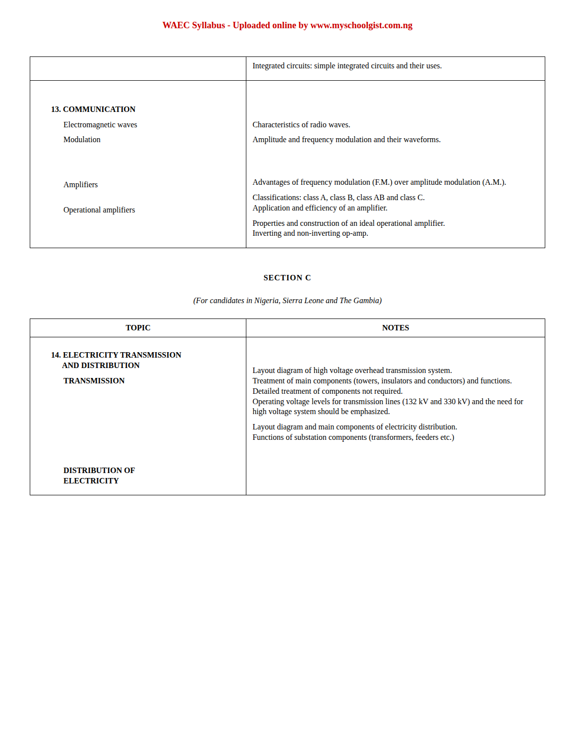WAEC Syllabus - Uploaded online by www.myschoolgist.com.ng
| | Integrated circuits: simple integrated circuits and their uses. |
| 13. COMMUNICATION Electromagnetic waves Modulation Amplifiers Operational amplifiers | Characteristics of radio waves. Amplitude and frequency modulation and their waveforms. Advantages of frequency modulation (F.M.) over amplitude modulation (A.M.). Classifications: class A, class B, class AB and class C. Application and efficiency of an amplifier. Properties and construction of an ideal operational amplifier. Inverting and non-inverting op-amp. |
SECTION C
(For candidates in Nigeria, Sierra Leone and The Gambia)
| TOPIC | NOTES |
| --- | --- |
| 14. ELECTRICITY TRANSMISSION AND DISTRIBUTION TRANSMISSION DISTRIBUTION OF ELECTRICITY | Layout diagram of high voltage overhead transmission system. Treatment of main components (towers, insulators and conductors) and functions. Detailed treatment of components not required. Operating voltage levels for transmission lines (132 kV and 330 kV) and the need for high voltage system should be emphasized. Layout diagram and main components of electricity distribution. Functions of substation components (transformers, feeders etc.) |